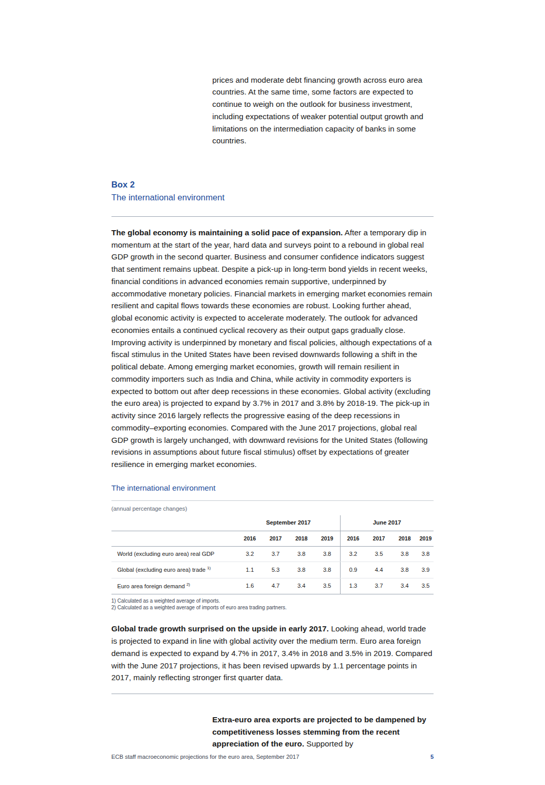prices and moderate debt financing growth across euro area countries. At the same time, some factors are expected to continue to weigh on the outlook for business investment, including expectations of weaker potential output growth and limitations on the intermediation capacity of banks in some countries.
Box 2
The international environment
The global economy is maintaining a solid pace of expansion. After a temporary dip in momentum at the start of the year, hard data and surveys point to a rebound in global real GDP growth in the second quarter. Business and consumer confidence indicators suggest that sentiment remains upbeat. Despite a pick-up in long-term bond yields in recent weeks, financial conditions in advanced economies remain supportive, underpinned by accommodative monetary policies. Financial markets in emerging market economies remain resilient and capital flows towards these economies are robust. Looking further ahead, global economic activity is expected to accelerate moderately. The outlook for advanced economies entails a continued cyclical recovery as their output gaps gradually close. Improving activity is underpinned by monetary and fiscal policies, although expectations of a fiscal stimulus in the United States have been revised downwards following a shift in the political debate. Among emerging market economies, growth will remain resilient in commodity importers such as India and China, while activity in commodity exporters is expected to bottom out after deep recessions in these economies. Global activity (excluding the euro area) is projected to expand by 3.7% in 2017 and 3.8% by 2018-19. The pick-up in activity since 2016 largely reflects the progressive easing of the deep recessions in commodity–exporting economies. Compared with the June 2017 projections, global real GDP growth is largely unchanged, with downward revisions for the United States (following revisions in assumptions about future fiscal stimulus) offset by expectations of greater resilience in emerging market economies.
The international environment
(annual percentage changes)
| | September 2017 | June 2017 |
| --- | --- | --- |
| | 2016 | 2017 | 2018 | 2019 | 2016 | 2017 | 2018 | 2019 |
| World (excluding euro area) real GDP | 3.2 | 3.7 | 3.8 | 3.8 | 3.2 | 3.5 | 3.8 | 3.8 |
| Global (excluding euro area) trade 1) | 1.1 | 5.3 | 3.8 | 3.8 | 0.9 | 4.4 | 3.8 | 3.9 |
| Euro area foreign demand 2) | 1.6 | 4.7 | 3.4 | 3.5 | 1.3 | 3.7 | 3.4 | 3.5 |
1) Calculated as a weighted average of imports.
2) Calculated as a weighted average of imports of euro area trading partners.
Global trade growth surprised on the upside in early 2017. Looking ahead, world trade is projected to expand in line with global activity over the medium term. Euro area foreign demand is expected to expand by 4.7% in 2017, 3.4% in 2018 and 3.5% in 2019. Compared with the June 2017 projections, it has been revised upwards by 1.1 percentage points in 2017, mainly reflecting stronger first quarter data.
Extra-euro area exports are projected to be dampened by competitiveness losses stemming from the recent appreciation of the euro. Supported by
ECB staff macroeconomic projections for the euro area, September 2017
5